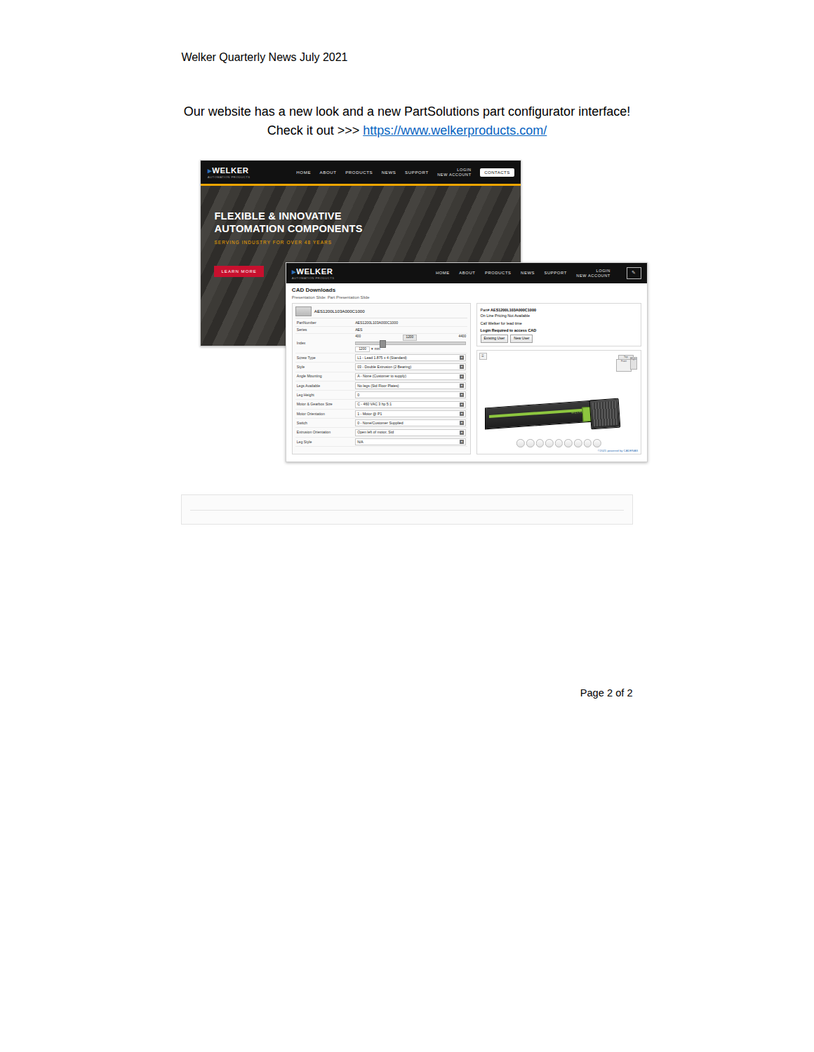Welker Quarterly News July 2021
Our website has a new look and a new PartSolutions part configurator interface!
Check it out >>> https://www.welkerproducts.com/
▸WELKERAUTOMATION PRODUCTS
HOME ABOUT PRODUCTS NEWS SUPPORT LOGIN
NEW ACCOUNT CONTACTS
FLEXIBLE & INNOVATIVE
AUTOMATION COMPONENTS
SERVING INDUSTRY FOR OVER 48 YEARS
LEARN MORE
▸WELKERAUTOMATION PRODUCTS
HOME ABOUT PRODUCTS NEWS SUPPORT LOGIN
NEW ACCOUNT ✎
CAD Downloads
Presentation Slide: Part Presentation Slide
AES1200L103A000C1000
| PartNumber | AES1200L103A000C1000 |
| Series | AES |
| Index | 400 1200 4400 1200 ▾ mm |
| Screw Type | L1 - Lead 1.875 x 4 (Standard) ▾ |
| Style | 03 - Double Extrusion (2 Bearing) ▾ |
| Angle Mounting | A - None (Customer to supply) ▾ |
| Legs Available | No legs (Std Floor Plates) ▾ |
| Leg Height | 0 ▾ |
| Motor & Gearbox Size | C - 460 VAC 3 hp 5:1 ▾ |
| Motor Orientation | 1 - Motor @ P1 ▾ |
| Switch | 0 - None/Customer Supplied ▾ |
| Extrusion Orientation | Open left of motor, Std ▾ |
| Leg Style | N/A ▾ |
Part# AES1200L103A000C1000
On Line Pricing Not Available
Call Welker for lead time
Login Required to access CAD
Existing User New User
☰
Top
Front
Right
WELKER
©2021 powered by CADENAS
Page 2 of 2